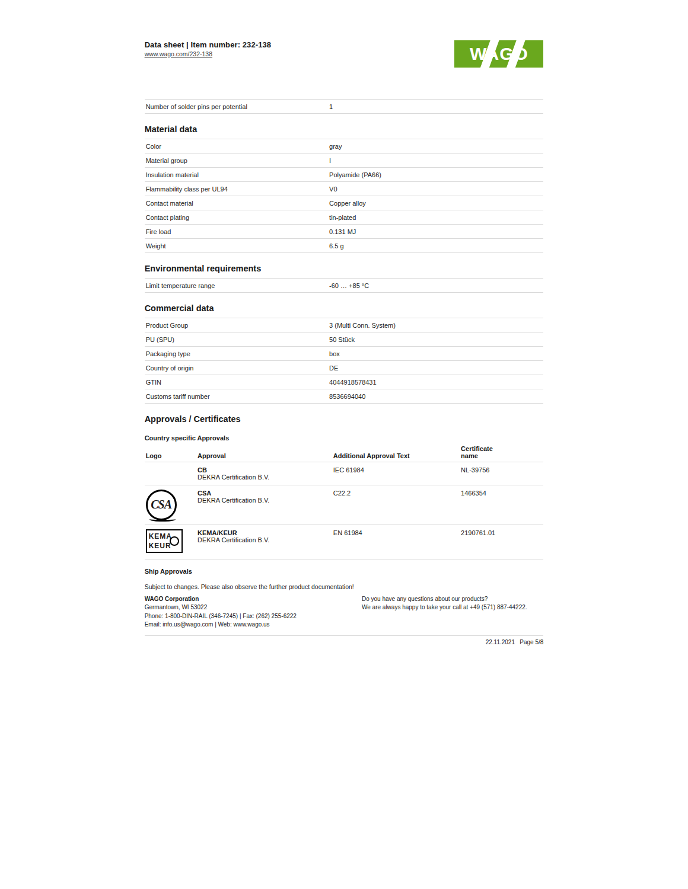Data sheet | Item number: 232-138
www.wago.com/232-138
WAGO
| Number of solder pins per potential | 1 |
Material data
| Color | gray |
| Material group | I |
| Insulation material | Polyamide (PA66) |
| Flammability class per UL94 | V0 |
| Contact material | Copper alloy |
| Contact plating | tin-plated |
| Fire load | 0.131 MJ |
| Weight | 6.5 g |
Environmental requirements
| Limit temperature range | -60 … +85 °C |
Commercial data
| Product Group | 3 (Multi Conn. System) |
| PU (SPU) | 50 Stück |
| Packaging type | box |
| Country of origin | DE |
| GTIN | 4044918578431 |
| Customs tariff number | 8536694040 |
Approvals / Certificates
Country specific Approvals
| Logo | Approval | Additional Approval Text | Certificate name |
| --- | --- | --- | --- |
| | CB DEKRA Certification B.V. | IEC 61984 | NL-39756 |
| CSA | CSA DEKRA Certification B.V. | C22.2 | 1466354 |
| KEMA KEUR | KEMA/KEUR DEKRA Certification B.V. | EN 61984 | 2190761.01 |
Ship Approvals
Subject to changes. Please also observe the further product documentation!
WAGO Corporation
Germantown, WI 53022
Phone: 1-800-DIN-RAIL (346-7245) | Fax: (262) 255-6222
Email: info.us@wago.com | Web: www.wago.us
Do you have any questions about our products?
We are always happy to take your call at +49 (571) 887-44222.
22.11.2021 Page 5/8